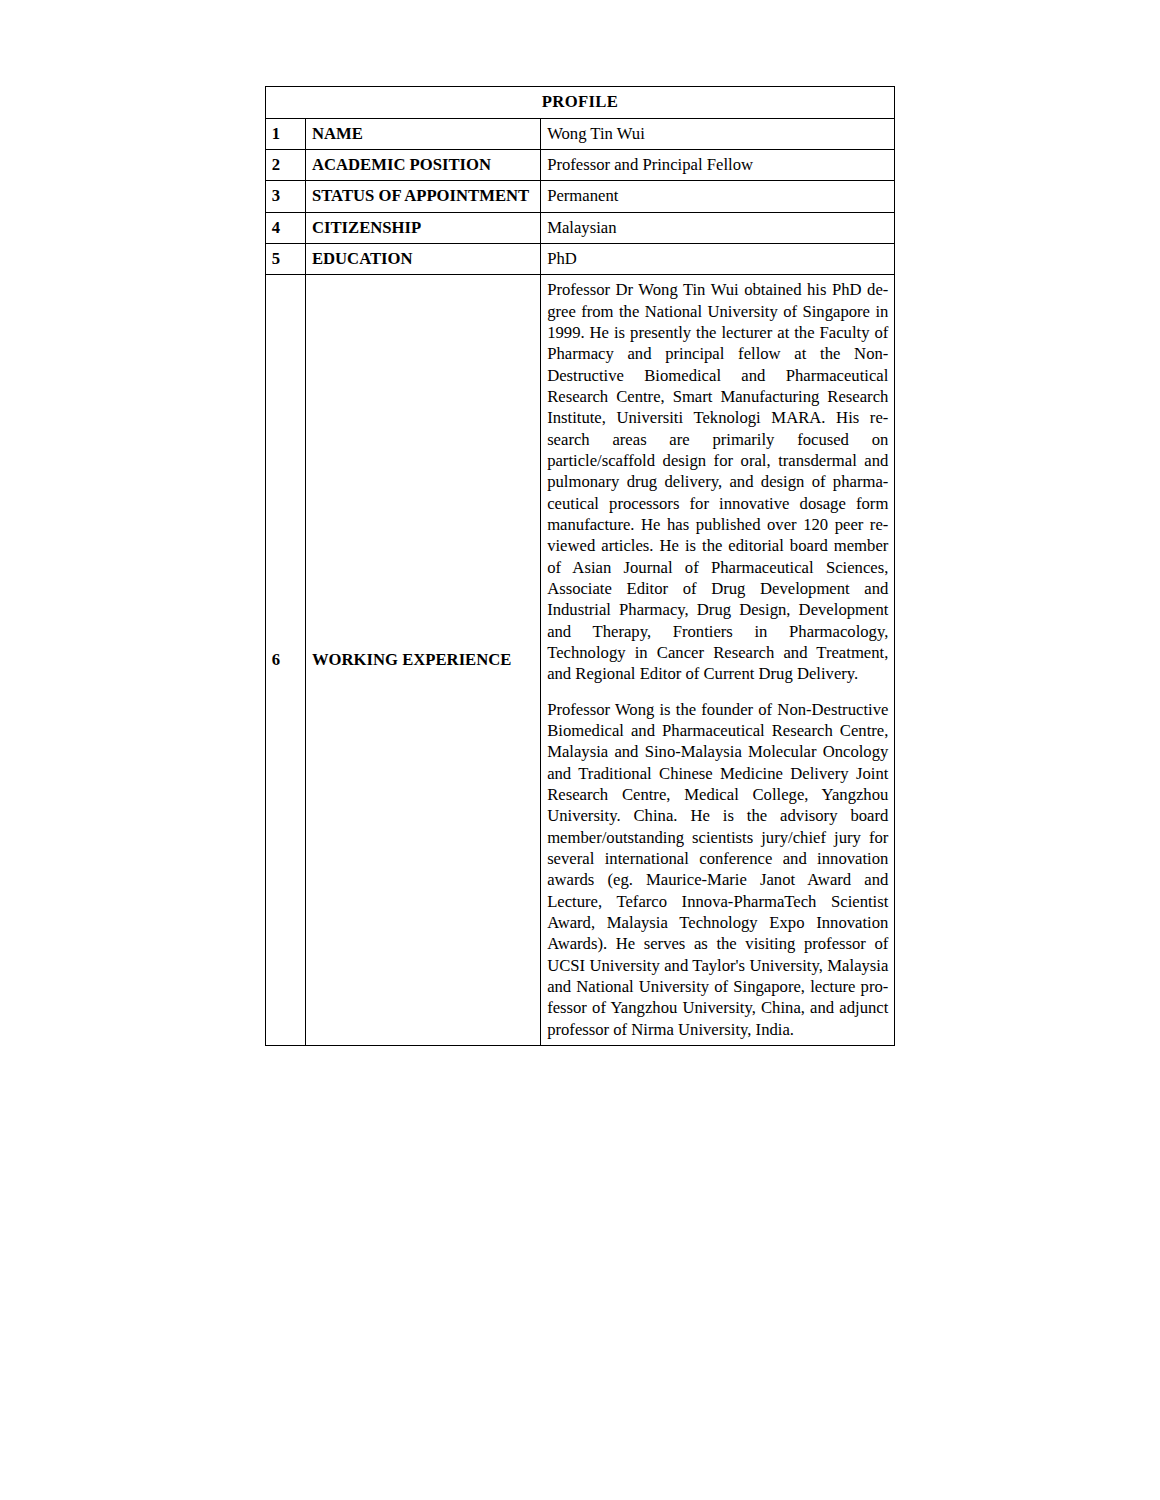| PROFILE |
| --- |
| 1 | Name | Wong Tin Wui |
| 2 | Academic Position | Professor and Principal Fellow |
| 3 | Status of Appointment | Permanent |
| 4 | Citizenship | Malaysian |
| 5 | Education | PhD |
| 6 | Working Experience | Professor Dr Wong Tin Wui obtained his PhD degree from the National University of Singapore in 1999. He is presently the lecturer at the Faculty of Pharmacy and principal fellow at the Non-Destructive Biomedical and Pharmaceutical Research Centre, Smart Manufacturing Research Institute, Universiti Teknologi MARA. His research areas are primarily focused on particle/scaffold design for oral, transdermal and pulmonary drug delivery, and design of pharmaceutical processors for innovative dosage form manufacture. He has published over 120 peer reviewed articles. He is the editorial board member of Asian Journal of Pharmaceutical Sciences, Associate Editor of Drug Development and Industrial Pharmacy, Drug Design, Development and Therapy, Frontiers in Pharmacology, Technology in Cancer Research and Treatment, and Regional Editor of Current Drug Delivery. Professor Wong is the founder of Non-Destructive Biomedical and Pharmaceutical Research Centre, Malaysia and Sino-Malaysia Molecular Oncology and Traditional Chinese Medicine Delivery Joint Research Centre, Medical College, Yangzhou University. China. He is the advisory board member/outstanding scientists jury/chief jury for several international conference and innovation awards (eg. Maurice-Marie Janot Award and Lecture, Tefarco Innova-PharmaTech Scientist Award, Malaysia Technology Expo Innovation Awards). He serves as the visiting professor of UCSI University and Taylor's University, Malaysia and National University of Singapore, lecture professor of Yangzhou University, China, and adjunct professor of Nirma University, India. |